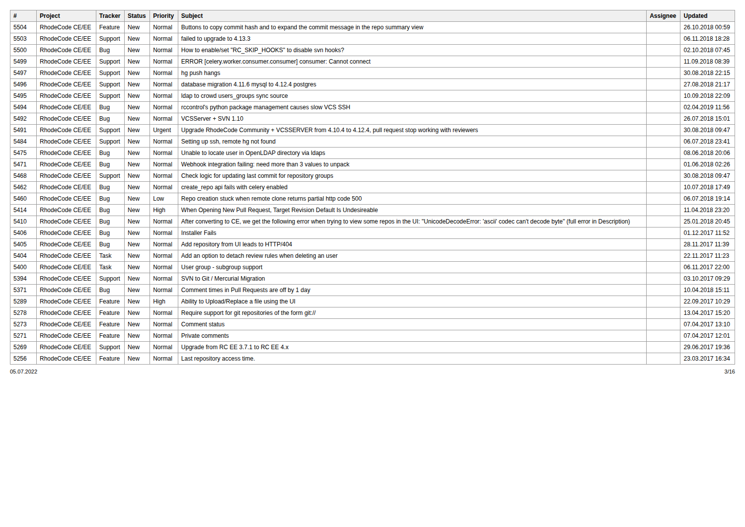| # | Project | Tracker | Status | Priority | Subject | Assignee | Updated |
| --- | --- | --- | --- | --- | --- | --- | --- |
| 5504 | RhodeCode CE/EE | Feature | New | Normal | Buttons to copy commit hash and to expand the commit message in the repo summary view | | 26.10.2018 00:59 |
| 5503 | RhodeCode CE/EE | Support | New | Normal | failed to upgrade to 4.13.3 | | 06.11.2018 18:28 |
| 5500 | RhodeCode CE/EE | Bug | New | Normal | How to enable/set "RC_SKIP_HOOKS" to disable svn hooks? | | 02.10.2018 07:45 |
| 5499 | RhodeCode CE/EE | Support | New | Normal | ERROR [celery.worker.consumer.consumer] consumer: Cannot connect | | 11.09.2018 08:39 |
| 5497 | RhodeCode CE/EE | Support | New | Normal | hg push hangs | | 30.08.2018 22:15 |
| 5496 | RhodeCode CE/EE | Support | New | Normal | database migration 4.11.6 mysql to 4.12.4 postgres | | 27.08.2018 21:17 |
| 5495 | RhodeCode CE/EE | Support | New | Normal | ldap to crowd users_groups sync source | | 10.09.2018 22:09 |
| 5494 | RhodeCode CE/EE | Bug | New | Normal | rccontrol's python package management causes slow VCS SSH | | 02.04.2019 11:56 |
| 5492 | RhodeCode CE/EE | Bug | New | Normal | VCSServer + SVN 1.10 | | 26.07.2018 15:01 |
| 5491 | RhodeCode CE/EE | Support | New | Urgent | Upgrade RhodeCode Community + VCSSERVER from 4.10.4 to 4.12.4, pull request stop working with reviewers | | 30.08.2018 09:47 |
| 5484 | RhodeCode CE/EE | Support | New | Normal | Setting up ssh, remote hg not found | | 06.07.2018 23:41 |
| 5475 | RhodeCode CE/EE | Bug | New | Normal | Unable to locate user in OpenLDAP directory via ldaps | | 08.06.2018 20:06 |
| 5471 | RhodeCode CE/EE | Bug | New | Normal | Webhook integration failing: need more than 3 values to unpack | | 01.06.2018 02:26 |
| 5468 | RhodeCode CE/EE | Support | New | Normal | Check logic for updating last commit for repository groups | | 30.08.2018 09:47 |
| 5462 | RhodeCode CE/EE | Bug | New | Normal | create_repo api fails with celery enabled | | 10.07.2018 17:49 |
| 5460 | RhodeCode CE/EE | Bug | New | Low | Repo creation stuck when remote clone returns partial http code 500 | | 06.07.2018 19:14 |
| 5414 | RhodeCode CE/EE | Bug | New | High | When Opening New Pull Request, Target Revision Default Is Undesireable | | 11.04.2018 23:20 |
| 5410 | RhodeCode CE/EE | Bug | New | Normal | After converting to CE, we get the following error when trying to view some repos in the UI: "UnicodeDecodeError: 'ascii' codec can't decode byte" (full error in Description) | | 25.01.2018 20:45 |
| 5406 | RhodeCode CE/EE | Bug | New | Normal | Installer Fails | | 01.12.2017 11:52 |
| 5405 | RhodeCode CE/EE | Bug | New | Normal | Add repository from UI leads to HTTP/404 | | 28.11.2017 11:39 |
| 5404 | RhodeCode CE/EE | Task | New | Normal | Add an option to detach review rules when deleting an user | | 22.11.2017 11:23 |
| 5400 | RhodeCode CE/EE | Task | New | Normal | User group - subgroup support | | 06.11.2017 22:00 |
| 5394 | RhodeCode CE/EE | Support | New | Normal | SVN to Git / Mercurial Migration | | 03.10.2017 09:29 |
| 5371 | RhodeCode CE/EE | Bug | New | Normal | Comment times in Pull Requests are off by 1 day | | 10.04.2018 15:11 |
| 5289 | RhodeCode CE/EE | Feature | New | High | Ability to Upload/Replace a file using the UI | | 22.09.2017 10:29 |
| 5278 | RhodeCode CE/EE | Feature | New | Normal | Require support for git repositories of the form git:// | | 13.04.2017 15:20 |
| 5273 | RhodeCode CE/EE | Feature | New | Normal | Comment status | | 07.04.2017 13:10 |
| 5271 | RhodeCode CE/EE | Feature | New | Normal | Private comments | | 07.04.2017 12:01 |
| 5269 | RhodeCode CE/EE | Support | New | Normal | Upgrade from RC EE 3.7.1 to RC EE 4.x | | 29.06.2017 19:36 |
| 5256 | RhodeCode CE/EE | Feature | New | Normal | Last repository access time. | | 23.03.2017 16:34 |
05.07.2022 3/16